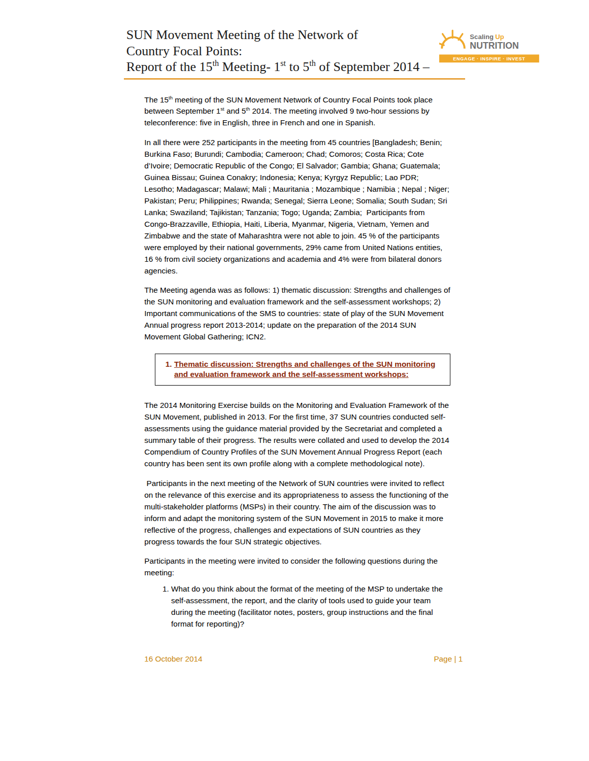SUN Movement Meeting of the Network of
Country Focal Points:
Report of the 15th Meeting- 1st to 5th of September 2014 –
Scaling Up NUTRITION ENGAGE · INSPIRE · INVEST
The 15th meeting of the SUN Movement Network of Country Focal Points took place between September 1st and 5th 2014. The meeting involved 9 two-hour sessions by teleconference: five in English, three in French and one in Spanish.
In all there were 252 participants in the meeting from 45 countries [Bangladesh; Benin; Burkina Faso; Burundi; Cambodia; Cameroon; Chad; Comoros; Costa Rica; Cote d’Ivoire; Democratic Republic of the Congo; El Salvador; Gambia; Ghana; Guatemala; Guinea Bissau; Guinea Conakry; Indonesia; Kenya; Kyrgyz Republic; Lao PDR; Lesotho; Madagascar; Malawi; Mali ; Mauritania ; Mozambique ; Namibia ; Nepal ; Niger; Pakistan; Peru; Philippines; Rwanda; Senegal; Sierra Leone; Somalia; South Sudan; Sri Lanka; Swaziland; Tajikistan; Tanzania; Togo; Uganda; Zambia; Participants from Congo-Brazzaville, Ethiopia, Haiti, Liberia, Myanmar, Nigeria, Vietnam, Yemen and Zimbabwe and the state of Maharashtra were not able to join. 45 % of the participants were employed by their national governments, 29% came from United Nations entities, 16 % from civil society organizations and academia and 4% were from bilateral donors agencies.
The Meeting agenda was as follows: 1) thematic discussion: Strengths and challenges of the SUN monitoring and evaluation framework and the self-assessment workshops; 2) Important communications of the SMS to countries: state of play of the SUN Movement Annual progress report 2013-2014; update on the preparation of the 2014 SUN Movement Global Gathering; ICN2.
Thematic discussion: Strengths and challenges of the SUN monitoring and evaluation framework and the self-assessment workshops:
The 2014 Monitoring Exercise builds on the Monitoring and Evaluation Framework of the SUN Movement, published in 2013. For the first time, 37 SUN countries conducted self-assessments using the guidance material provided by the Secretariat and completed a summary table of their progress. The results were collated and used to develop the 2014 Compendium of Country Profiles of the SUN Movement Annual Progress Report (each country has been sent its own profile along with a complete methodological note).
Participants in the next meeting of the Network of SUN countries were invited to reflect on the relevance of this exercise and its appropriateness to assess the functioning of the multi-stakeholder platforms (MSPs) in their country. The aim of the discussion was to inform and adapt the monitoring system of the SUN Movement in 2015 to make it more reflective of the progress, challenges and expectations of SUN countries as they progress towards the four SUN strategic objectives.
Participants in the meeting were invited to consider the following questions during the meeting:
What do you think about the format of the meeting of the MSP to undertake the self-assessment, the report, and the clarity of tools used to guide your team during the meeting (facilitator notes, posters, group instructions and the final format for reporting)?
16 October 2014
Page | 1